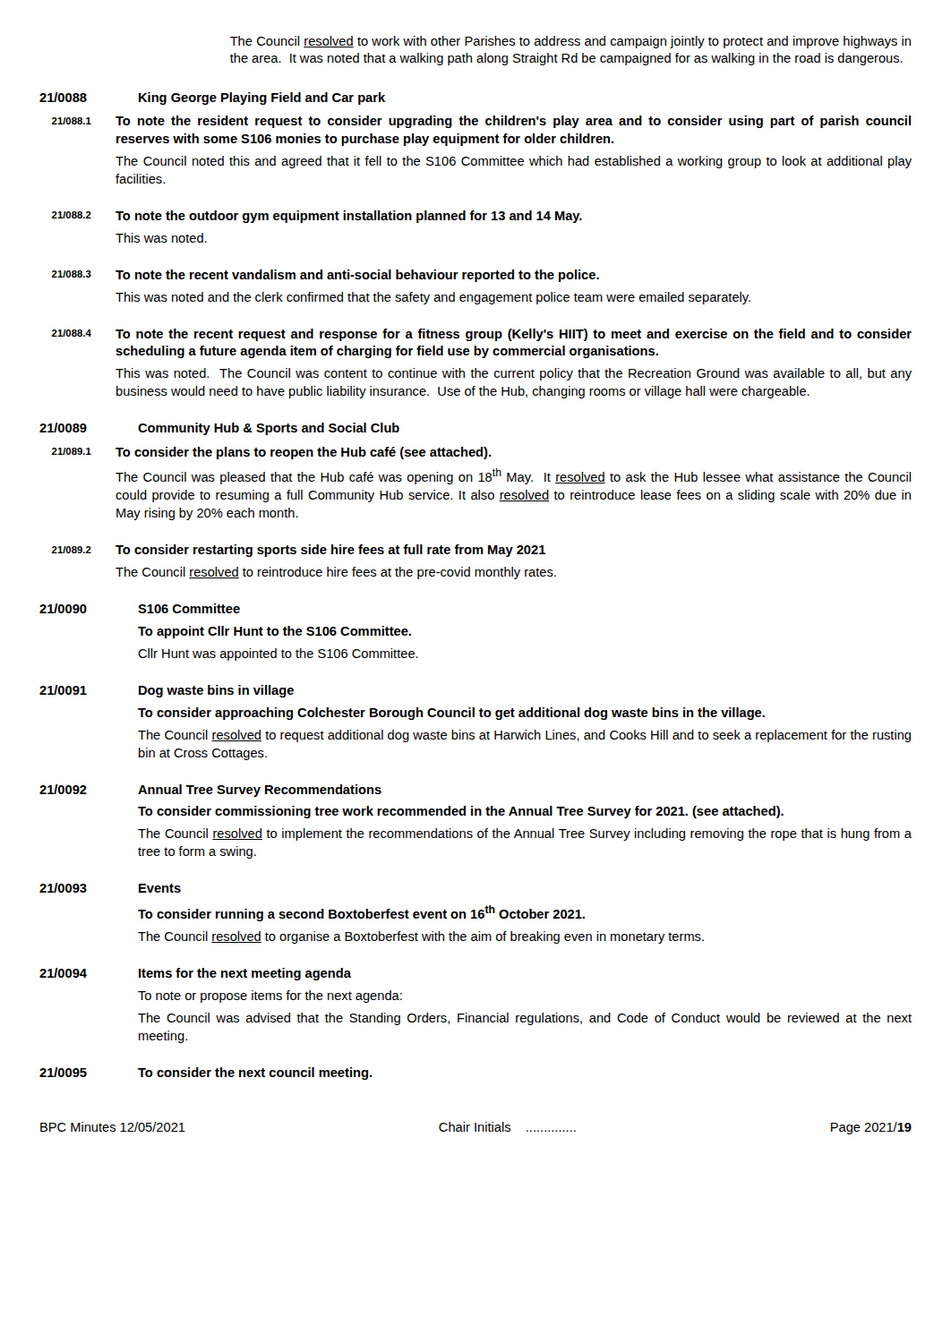The Council resolved to work with other Parishes to address and campaign jointly to protect and improve highways in the area. It was noted that a walking path along Straight Rd be campaigned for as walking in the road is dangerous.
21/0088
King George Playing Field and Car park
21/088.1
To note the resident request to consider upgrading the children's play area and to consider using part of parish council reserves with some S106 monies to purchase play equipment for older children.
The Council noted this and agreed that it fell to the S106 Committee which had established a working group to look at additional play facilities.
21/088.2
To note the outdoor gym equipment installation planned for 13 and 14 May.
This was noted.
21/088.3
To note the recent vandalism and anti-social behaviour reported to the police.
This was noted and the clerk confirmed that the safety and engagement police team were emailed separately.
21/088.4
To note the recent request and response for a fitness group (Kelly's HIIT) to meet and exercise on the field and to consider scheduling a future agenda item of charging for field use by commercial organisations.
This was noted. The Council was content to continue with the current policy that the Recreation Ground was available to all, but any business would need to have public liability insurance. Use of the Hub, changing rooms or village hall were chargeable.
21/0089
Community Hub & Sports and Social Club
21/089.1
To consider the plans to reopen the Hub café (see attached).
The Council was pleased that the Hub café was opening on 18th May. It resolved to ask the Hub lessee what assistance the Council could provide to resuming a full Community Hub service. It also resolved to reintroduce lease fees on a sliding scale with 20% due in May rising by 20% each month.
21/089.2
To consider restarting sports side hire fees at full rate from May 2021
The Council resolved to reintroduce hire fees at the pre-covid monthly rates.
21/0090
S106 Committee
To appoint Cllr Hunt to the S106 Committee.
Cllr Hunt was appointed to the S106 Committee.
21/0091
Dog waste bins in village
To consider approaching Colchester Borough Council to get additional dog waste bins in the village.
The Council resolved to request additional dog waste bins at Harwich Lines, and Cooks Hill and to seek a replacement for the rusting bin at Cross Cottages.
21/0092
Annual Tree Survey Recommendations
To consider commissioning tree work recommended in the Annual Tree Survey for 2021. (see attached).
The Council resolved to implement the recommendations of the Annual Tree Survey including removing the rope that is hung from a tree to form a swing.
21/0093
Events
To consider running a second Boxtoberfest event on 16th October 2021.
The Council resolved to organise a Boxtoberfest with the aim of breaking even in monetary terms.
21/0094
Items for the next meeting agenda
To note or propose items for the next agenda:
The Council was advised that the Standing Orders, Financial regulations, and Code of Conduct would be reviewed at the next meeting.
21/0095
To consider the next council meeting.
BPC Minutes 12/05/2021
Chair Initials ..............
Page 2021/19